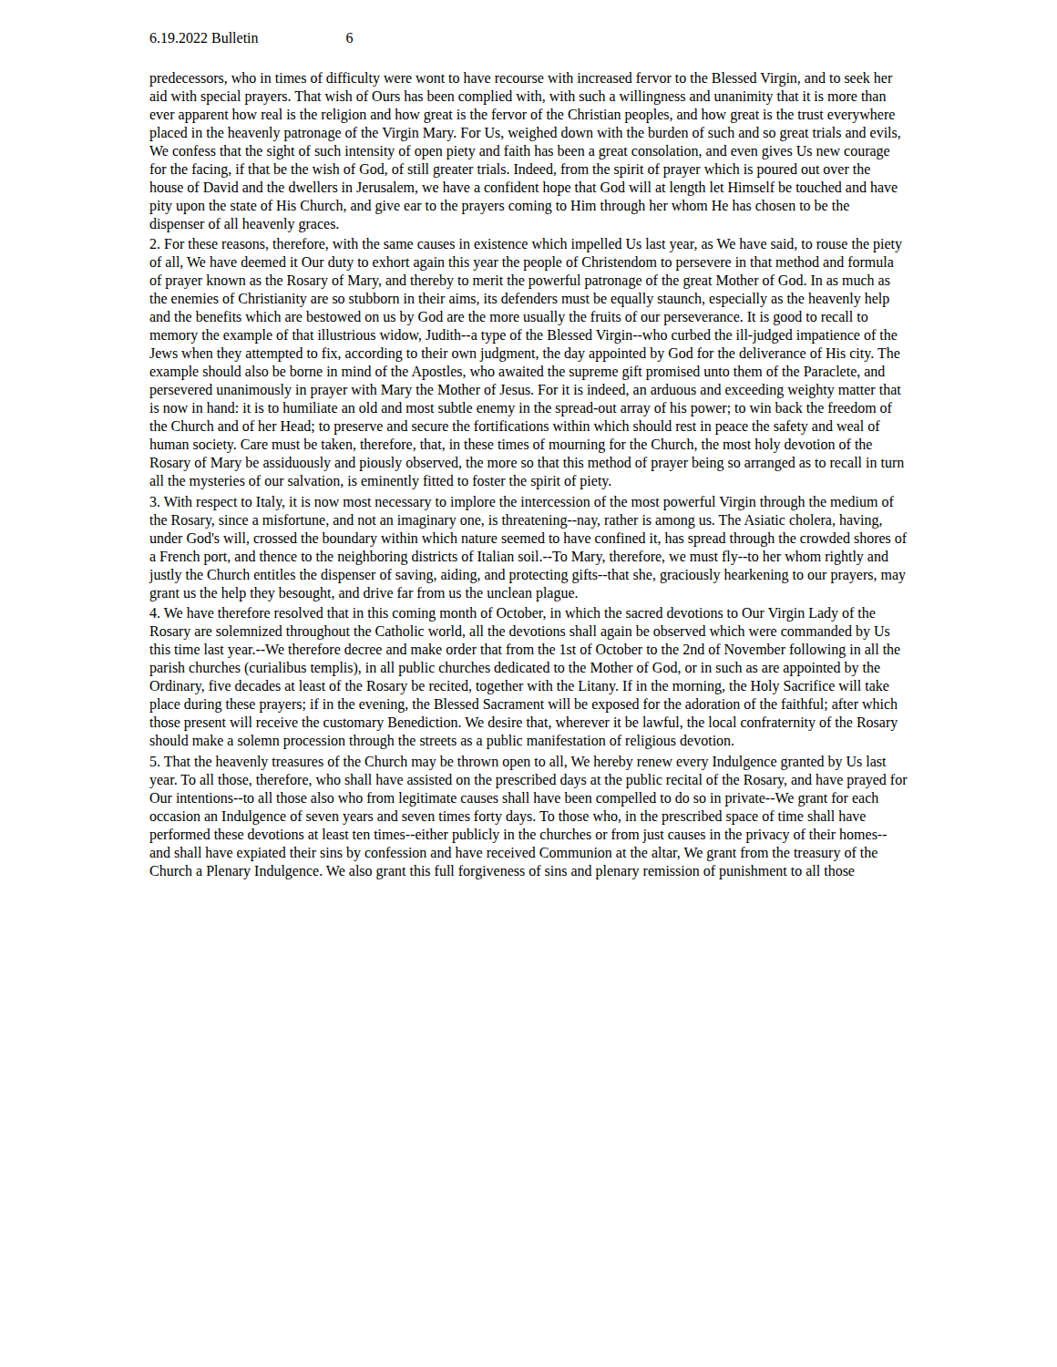6.19.2022 Bulletin 6
predecessors, who in times of difficulty were wont to have recourse with increased fervor to the Blessed Virgin, and to seek her aid with special prayers. That wish of Ours has been complied with, with such a willingness and unanimity that it is more than ever apparent how real is the religion and how great is the fervor of the Christian peoples, and how great is the trust everywhere placed in the heavenly patronage of the Virgin Mary. For Us, weighed down with the burden of such and so great trials and evils, We confess that the sight of such intensity of open piety and faith has been a great consolation, and even gives Us new courage for the facing, if that be the wish of God, of still greater trials. Indeed, from the spirit of prayer which is poured out over the house of David and the dwellers in Jerusalem, we have a confident hope that God will at length let Himself be touched and have pity upon the state of His Church, and give ear to the prayers coming to Him through her whom He has chosen to be the dispenser of all heavenly graces.
2. For these reasons, therefore, with the same causes in existence which impelled Us last year, as We have said, to rouse the piety of all, We have deemed it Our duty to exhort again this year the people of Christendom to persevere in that method and formula of prayer known as the Rosary of Mary, and thereby to merit the powerful patronage of the great Mother of God. In as much as the enemies of Christianity are so stubborn in their aims, its defenders must be equally staunch, especially as the heavenly help and the benefits which are bestowed on us by God are the more usually the fruits of our perseverance. It is good to recall to memory the example of that illustrious widow, Judith--a type of the Blessed Virgin--who curbed the ill-judged impatience of the Jews when they attempted to fix, according to their own judgment, the day appointed by God for the deliverance of His city. The example should also be borne in mind of the Apostles, who awaited the supreme gift promised unto them of the Paraclete, and persevered unanimously in prayer with Mary the Mother of Jesus. For it is indeed, an arduous and exceeding weighty matter that is now in hand: it is to humiliate an old and most subtle enemy in the spread-out array of his power; to win back the freedom of the Church and of her Head; to preserve and secure the fortifications within which should rest in peace the safety and weal of human society. Care must be taken, therefore, that, in these times of mourning for the Church, the most holy devotion of the Rosary of Mary be assiduously and piously observed, the more so that this method of prayer being so arranged as to recall in turn all the mysteries of our salvation, is eminently fitted to foster the spirit of piety.
3. With respect to Italy, it is now most necessary to implore the intercession of the most powerful Virgin through the medium of the Rosary, since a misfortune, and not an imaginary one, is threatening--nay, rather is among us. The Asiatic cholera, having, under God's will, crossed the boundary within which nature seemed to have confined it, has spread through the crowded shores of a French port, and thence to the neighboring districts of Italian soil.--To Mary, therefore, we must fly--to her whom rightly and justly the Church entitles the dispenser of saving, aiding, and protecting gifts--that she, graciously hearkening to our prayers, may grant us the help they besought, and drive far from us the unclean plague.
4. We have therefore resolved that in this coming month of October, in which the sacred devotions to Our Virgin Lady of the Rosary are solemnized throughout the Catholic world, all the devotions shall again be observed which were commanded by Us this time last year.--We therefore decree and make order that from the 1st of October to the 2nd of November following in all the parish churches (curialibus templis), in all public churches dedicated to the Mother of God, or in such as are appointed by the Ordinary, five decades at least of the Rosary be recited, together with the Litany. If in the morning, the Holy Sacrifice will take place during these prayers; if in the evening, the Blessed Sacrament will be exposed for the adoration of the faithful; after which those present will receive the customary Benediction. We desire that, wherever it be lawful, the local confraternity of the Rosary should make a solemn procession through the streets as a public manifestation of religious devotion.
5. That the heavenly treasures of the Church may be thrown open to all, We hereby renew every Indulgence granted by Us last year. To all those, therefore, who shall have assisted on the prescribed days at the public recital of the Rosary, and have prayed for Our intentions--to all those also who from legitimate causes shall have been compelled to do so in private--We grant for each occasion an Indulgence of seven years and seven times forty days. To those who, in the prescribed space of time shall have performed these devotions at least ten times--either publicly in the churches or from just causes in the privacy of their homes-- and shall have expiated their sins by confession and have received Communion at the altar, We grant from the treasury of the Church a Plenary Indulgence. We also grant this full forgiveness of sins and plenary remission of punishment to all those